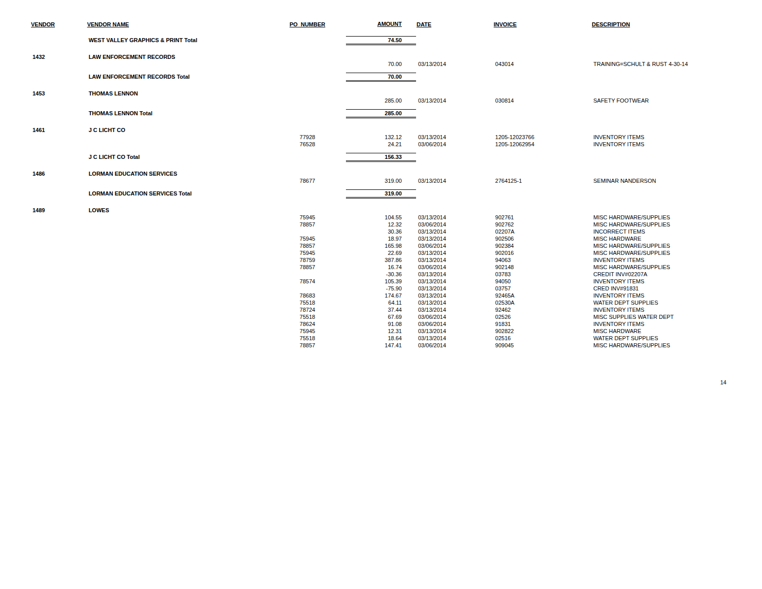| VENDOR | VENDOR NAME | PO_NUMBER | AMOUNT | DATE | INVOICE | DESCRIPTION |
| --- | --- | --- | --- | --- | --- | --- |
| | WEST VALLEY GRAPHICS & PRINT Total | | 74.50 | | | |
| 1432 | LAW ENFORCEMENT RECORDS | | | | | |
| | | | 70.00 | 03/13/2014 | 043014 | TRAINING=SCHULT & RUST 4-30-14 |
| | LAW ENFORCEMENT RECORDS Total | | 70.00 | | | |
| 1453 | THOMAS LENNON | | | | | |
| | | | 285.00 | 03/13/2014 | 030814 | SAFETY FOOTWEAR |
| | THOMAS LENNON Total | | 285.00 | | | |
| 1461 | J C LICHT CO | | | | | |
| | | 77928 | 132.12 | 03/13/2014 | 1205-12023766 | INVENTORY ITEMS |
| | | 76528 | 24.21 | 03/06/2014 | 1205-12062954 | INVENTORY ITEMS |
| | J C LICHT CO Total | | 156.33 | | | |
| 1486 | LORMAN EDUCATION SERVICES | | | | | |
| | | 78677 | 319.00 | 03/13/2014 | 2764125-1 | SEMINAR NANDERSON |
| | LORMAN EDUCATION SERVICES Total | | 319.00 | | | |
| 1489 | LOWES | | | | | |
| | | 75945 | 104.55 | 03/13/2014 | 902761 | MISC HARDWARE/SUPPLIES |
| | | 78857 | 12.32 | 03/06/2014 | 902762 | MISC HARDWARE/SUPPLIES |
| | | | 30.36 | 03/13/2014 | 02207A | INCORRECT ITEMS |
| | | 75945 | 18.97 | 03/13/2014 | 902506 | MISC HARDWARE |
| | | 78857 | 165.98 | 03/06/2014 | 902384 | MISC HARDWARE/SUPPLIES |
| | | 75945 | 22.69 | 03/13/2014 | 902016 | MISC HARDWARE/SUPPLIES |
| | | 78759 | 387.86 | 03/13/2014 | 94063 | INVENTORY ITEMS |
| | | 78857 | 16.74 | 03/06/2014 | 902148 | MISC HARDWARE/SUPPLIES |
| | | | -30.36 | 03/13/2014 | 03783 | CREDIT INV#02207A |
| | | 78574 | 105.39 | 03/13/2014 | 94050 | INVENTORY ITEMS |
| | | | -75.90 | 03/13/2014 | 03757 | CRED INV#91831 |
| | | 78683 | 174.67 | 03/13/2014 | 92465A | INVENTORY ITEMS |
| | | 75518 | 64.11 | 03/13/2014 | 02530A | WATER DEPT SUPPLIES |
| | | 78724 | 37.44 | 03/13/2014 | 92462 | INVENTORY ITEMS |
| | | 75518 | 67.69 | 03/06/2014 | 02526 | MISC SUPPLIES WATER DEPT |
| | | 78624 | 91.08 | 03/06/2014 | 91831 | INVENTORY ITEMS |
| | | 75945 | 12.31 | 03/13/2014 | 902822 | MISC HARDWARE |
| | | 75518 | 18.64 | 03/13/2014 | 02516 | WATER DEPT SUPPLIES |
| | | 78857 | 147.41 | 03/06/2014 | 909045 | MISC HARDWARE/SUPPLIES |
14